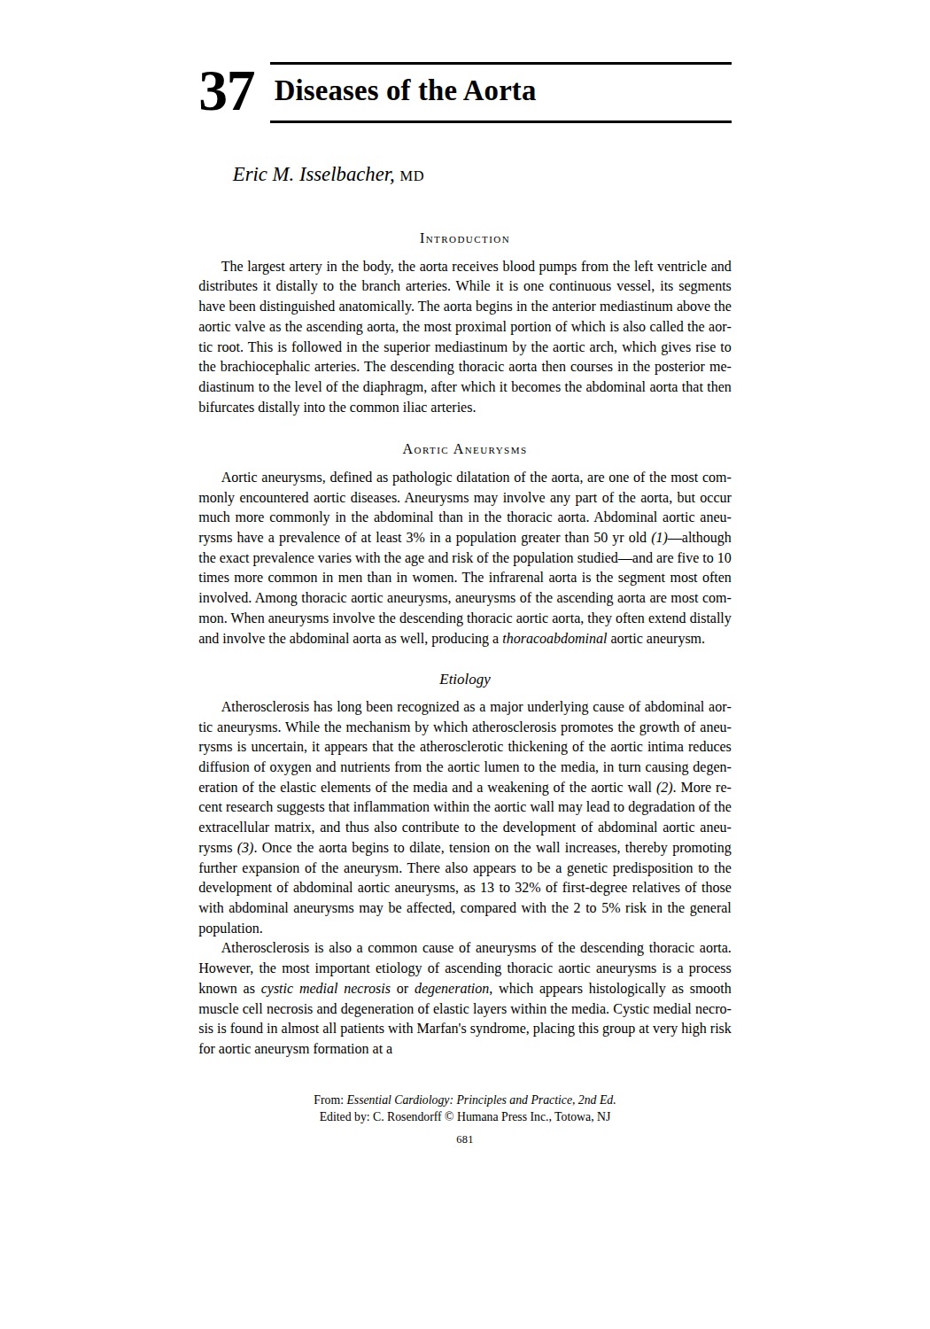37
Diseases of the Aorta
Eric M. Isselbacher, MD
Introduction
The largest artery in the body, the aorta receives blood pumps from the left ventricle and distributes it distally to the branch arteries. While it is one continuous vessel, its segments have been distinguished anatomically. The aorta begins in the anterior mediastinum above the aortic valve as the ascending aorta, the most proximal portion of which is also called the aortic root. This is followed in the superior mediastinum by the aortic arch, which gives rise to the brachiocephalic arteries. The descending thoracic aorta then courses in the posterior mediastinum to the level of the diaphragm, after which it becomes the abdominal aorta that then bifurcates distally into the common iliac arteries.
Aortic Aneurysms
Aortic aneurysms, defined as pathologic dilatation of the aorta, are one of the most commonly encountered aortic diseases. Aneurysms may involve any part of the aorta, but occur much more commonly in the abdominal than in the thoracic aorta. Abdominal aortic aneurysms have a prevalence of at least 3% in a population greater than 50 yr old (1)—although the exact prevalence varies with the age and risk of the population studied—and are five to 10 times more common in men than in women. The infrarenal aorta is the segment most often involved. Among thoracic aortic aneurysms, aneurysms of the ascending aorta are most common. When aneurysms involve the descending thoracic aortic aorta, they often extend distally and involve the abdominal aorta as well, producing a thoracoabdominal aortic aneurysm.
Etiology
Atherosclerosis has long been recognized as a major underlying cause of abdominal aortic aneurysms. While the mechanism by which atherosclerosis promotes the growth of aneurysms is uncertain, it appears that the atherosclerotic thickening of the aortic intima reduces diffusion of oxygen and nutrients from the aortic lumen to the media, in turn causing degeneration of the elastic elements of the media and a weakening of the aortic wall (2). More recent research suggests that inflammation within the aortic wall may lead to degradation of the extracellular matrix, and thus also contribute to the development of abdominal aortic aneurysms (3). Once the aorta begins to dilate, tension on the wall increases, thereby promoting further expansion of the aneurysm. There also appears to be a genetic predisposition to the development of abdominal aortic aneurysms, as 13 to 32% of first-degree relatives of those with abdominal aneurysms may be affected, compared with the 2 to 5% risk in the general population.
Atherosclerosis is also a common cause of aneurysms of the descending thoracic aorta. However, the most important etiology of ascending thoracic aortic aneurysms is a process known as cystic medial necrosis or degeneration, which appears histologically as smooth muscle cell necrosis and degeneration of elastic layers within the media. Cystic medial necrosis is found in almost all patients with Marfan's syndrome, placing this group at very high risk for aortic aneurysm formation at a
From: Essential Cardiology: Principles and Practice, 2nd Ed.
Edited by: C. Rosendorff © Humana Press Inc., Totowa, NJ
681